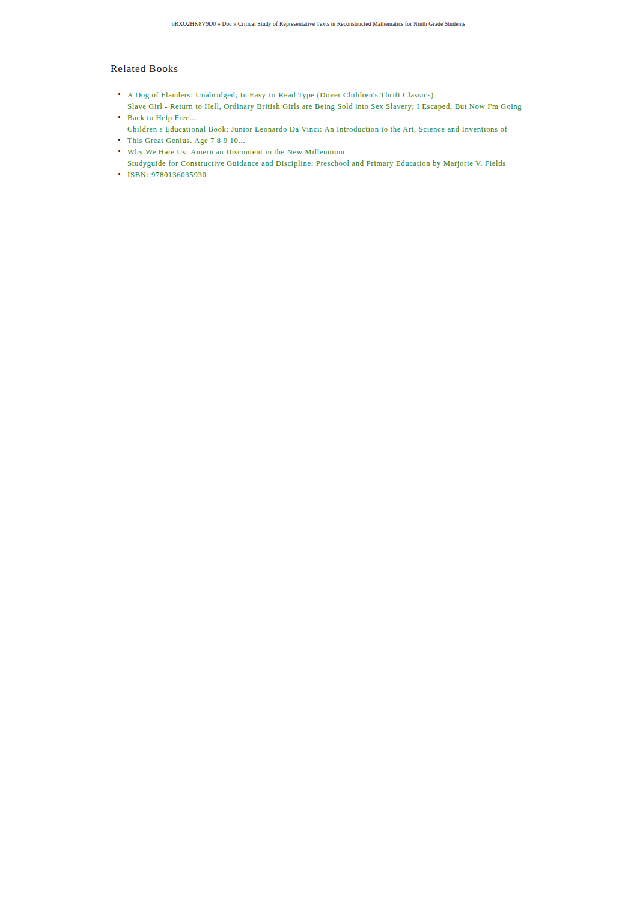6RXO2HK8V9D0 » Doc » Critical Study of Representative Texts in Reconstructed Mathematics for Ninth Grade Students
Related Books
A Dog of Flanders: Unabridged; In Easy-to-Read Type (Dover Children's Thrift Classics) Slave Girl - Return to Hell, Ordinary British Girls are Being Sold into Sex Slavery; I Escaped, But Now I'm Going
Back to Help Free... Children s Educational Book: Junior Leonardo Da Vinci: An Introduction to the Art, Science and Inventions of
This Great Genius. Age 7 8 9 10...
Why We Hate Us: American Discontent in the New Millennium Studyguide for Constructive Guidance and Discipline: Preschool and Primary Education by Marjorie V. Fields
ISBN: 9780136035930